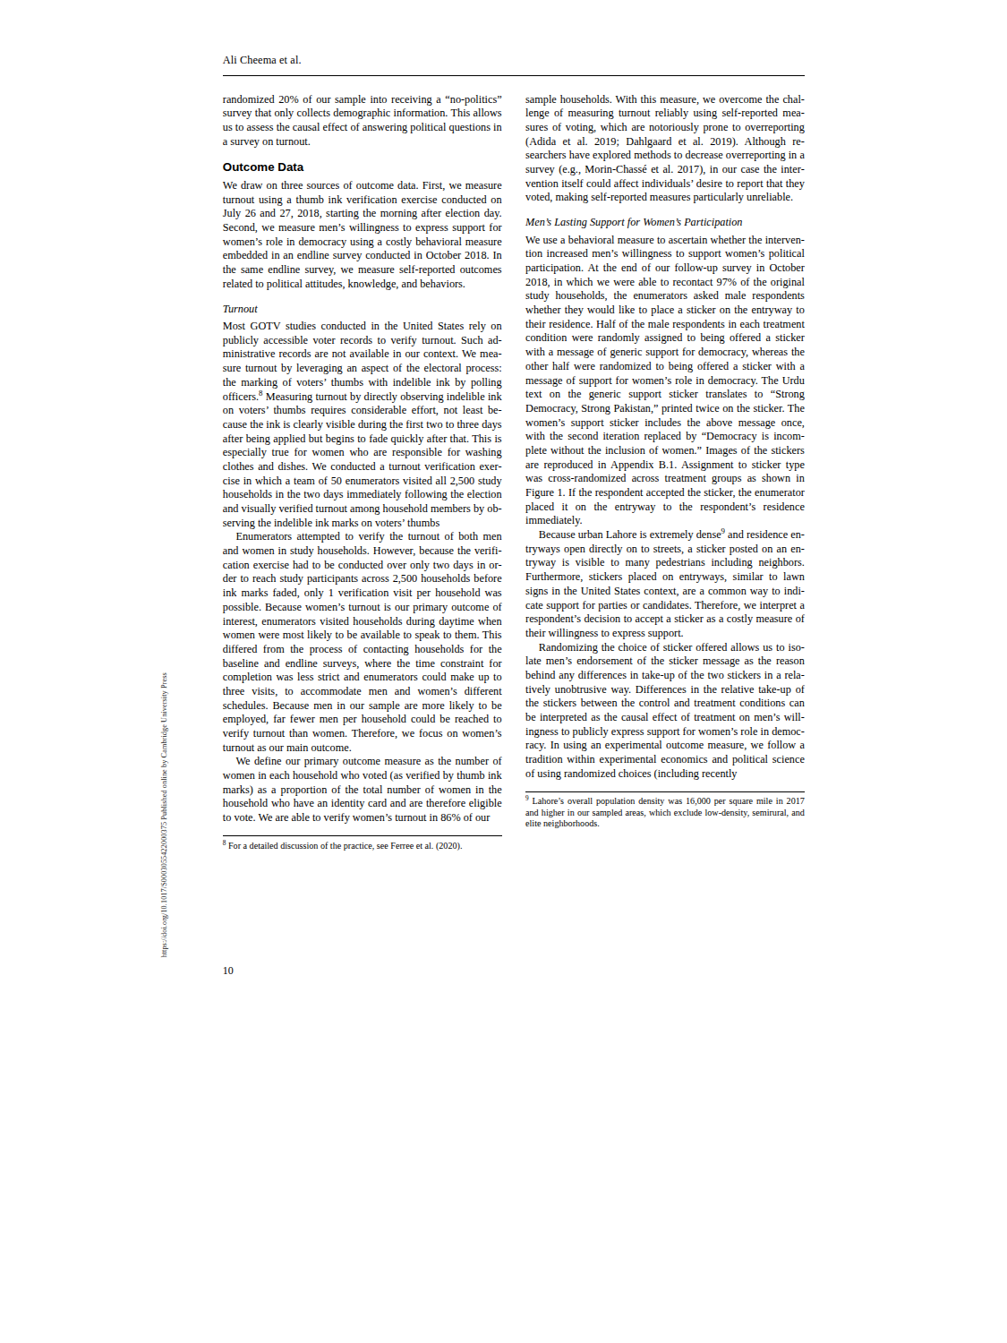Ali Cheema et al.
randomized 20% of our sample into receiving a “no-politics” survey that only collects demographic information. This allows us to assess the causal effect of answering political questions in a survey on turnout.
Outcome Data
We draw on three sources of outcome data. First, we measure turnout using a thumb ink verification exercise conducted on July 26 and 27, 2018, starting the morning after election day. Second, we measure men’s willingness to express support for women’s role in democracy using a costly behavioral measure embedded in an endline survey conducted in October 2018. In the same endline survey, we measure self-reported outcomes related to political attitudes, knowledge, and behaviors.
Turnout
Most GOTV studies conducted in the United States rely on publicly accessible voter records to verify turnout. Such administrative records are not available in our context. We measure turnout by leveraging an aspect of the electoral process: the marking of voters’ thumbs with indelible ink by polling officers.8 Measuring turnout by directly observing indelible ink on voters’ thumbs requires considerable effort, not least because the ink is clearly visible during the first two to three days after being applied but begins to fade quickly after that. This is especially true for women who are responsible for washing clothes and dishes. We conducted a turnout verification exercise in which a team of 50 enumerators visited all 2,500 study households in the two days immediately following the election and visually verified turnout among household members by observing the indelible ink marks on voters’ thumbs
Enumerators attempted to verify the turnout of both men and women in study households. However, because the verification exercise had to be conducted over only two days in order to reach study participants across 2,500 households before ink marks faded, only 1 verification visit per household was possible. Because women’s turnout is our primary outcome of interest, enumerators visited households during daytime when women were most likely to be available to speak to them. This differed from the process of contacting households for the baseline and endline surveys, where the time constraint for completion was less strict and enumerators could make up to three visits, to accommodate men and women’s different schedules. Because men in our sample are more likely to be employed, far fewer men per household could be reached to verify turnout than women. Therefore, we focus on women’s turnout as our main outcome.
We define our primary outcome measure as the number of women in each household who voted (as verified by thumb ink marks) as a proportion of the total number of women in the household who have an identity card and are therefore eligible to vote. We are able to verify women’s turnout in 86% of our
8 For a detailed discussion of the practice, see Ferree et al. (2020).
sample households. With this measure, we overcome the challenge of measuring turnout reliably using self-reported measures of voting, which are notoriously prone to overreporting (Adida et al. 2019; Dahlgaard et al. 2019). Although researchers have explored methods to decrease overreporting in a survey (e.g., Morin-Chassé et al. 2017), in our case the intervention itself could affect individuals’ desire to report that they voted, making self-reported measures particularly unreliable.
Men’s Lasting Support for Women’s Participation
We use a behavioral measure to ascertain whether the intervention increased men’s willingness to support women’s political participation. At the end of our follow-up survey in October 2018, in which we were able to recontact 97% of the original study households, the enumerators asked male respondents whether they would like to place a sticker on the entryway to their residence. Half of the male respondents in each treatment condition were randomly assigned to being offered a sticker with a message of generic support for democracy, whereas the other half were randomized to being offered a sticker with a message of support for women’s role in democracy. The Urdu text on the generic support sticker translates to “Strong Democracy, Strong Pakistan,” printed twice on the sticker. The women’s support sticker includes the above message once, with the second iteration replaced by “Democracy is incomplete without the inclusion of women.” Images of the stickers are reproduced in Appendix B.1. Assignment to sticker type was cross-randomized across treatment groups as shown in Figure 1. If the respondent accepted the sticker, the enumerator placed it on the entryway to the respondent’s residence immediately.
Because urban Lahore is extremely dense9 and residence entryways open directly on to streets, a sticker posted on an entryway is visible to many pedestrians including neighbors. Furthermore, stickers placed on entryways, similar to lawn signs in the United States context, are a common way to indicate support for parties or candidates. Therefore, we interpret a respondent’s decision to accept a sticker as a costly measure of their willingness to express support.
Randomizing the choice of sticker offered allows us to isolate men’s endorsement of the sticker message as the reason behind any differences in take-up of the two stickers in a relatively unobtrusive way. Differences in the relative take-up of the stickers between the control and treatment conditions can be interpreted as the causal effect of treatment on men’s willingness to publicly express support for women’s role in democracy. In using an experimental outcome measure, we follow a tradition within experimental economics and political science of using randomized choices (including recently
9 Lahore’s overall population density was 16,000 per square mile in 2017 and higher in our sampled areas, which exclude low-density, semirural, and elite neighborhoods.
10
https://doi.org/10.1017/S0003055422000375 Published online by Cambridge University Press